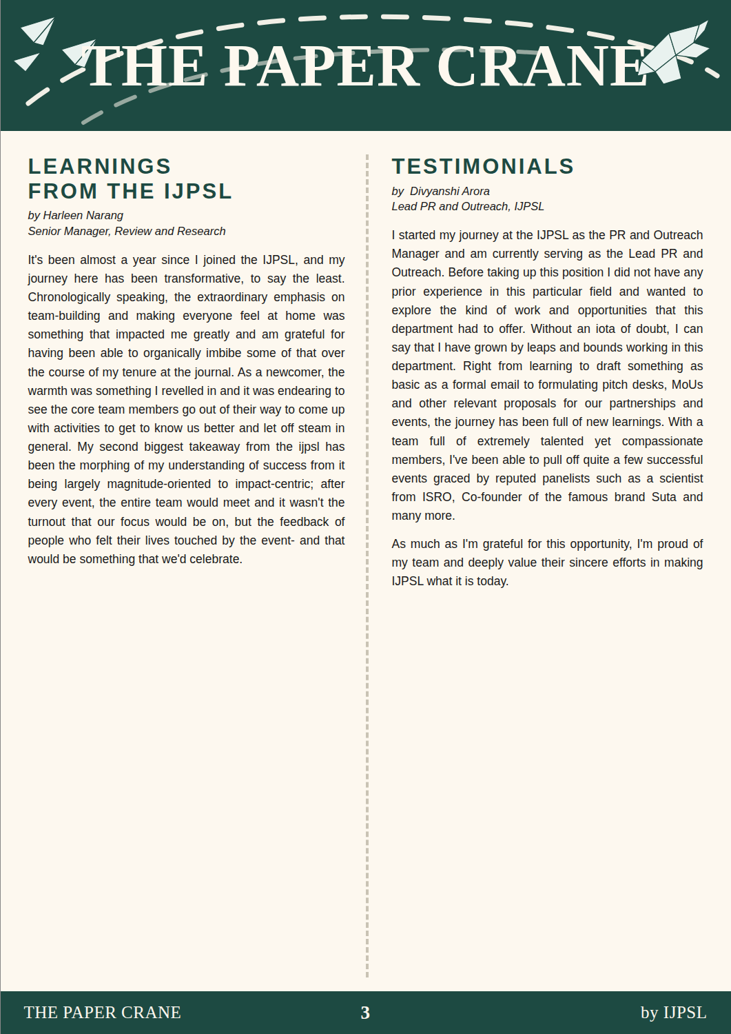THE PAPER CRANE
LEARNINGS
FROM THE IJPSL
by Harleen Narang
Senior Manager, Review and Research
It's been almost a year since I joined the IJPSL, and my journey here has been transformative, to say the least. Chronologically speaking, the extraordinary emphasis on team-building and making everyone feel at home was something that impacted me greatly and am grateful for having been able to organically imbibe some of that over the course of my tenure at the journal. As a newcomer, the warmth was something I revelled in and it was endearing to see the core team members go out of their way to come up with activities to get to know us better and let off steam in general. My second biggest takeaway from the ijpsl has been the morphing of my understanding of success from it being largely magnitude-oriented to impact-centric; after every event, the entire team would meet and it wasn't the turnout that our focus would be on, but the feedback of people who felt their lives touched by the event- and that would be something that we'd celebrate.
TESTIMONIALS
by Divyanshi Arora
Lead PR and Outreach, IJPSL
I started my journey at the IJPSL as the PR and Outreach Manager and am currently serving as the Lead PR and Outreach. Before taking up this position I did not have any prior experience in this particular field and wanted to explore the kind of work and opportunities that this department had to offer. Without an iota of doubt, I can say that I have grown by leaps and bounds working in this department. Right from learning to draft something as basic as a formal email to formulating pitch desks, MoUs and other relevant proposals for our partnerships and events, the journey has been full of new learnings. With a team full of extremely talented yet compassionate members, I've been able to pull off quite a few successful events graced by reputed panelists such as a scientist from ISRO, Co-founder of the famous brand Suta and many more.
As much as I'm grateful for this opportunity, I'm proud of my team and deeply value their sincere efforts in making IJPSL what it is today.
THE PAPER CRANE 3 by IJPSL